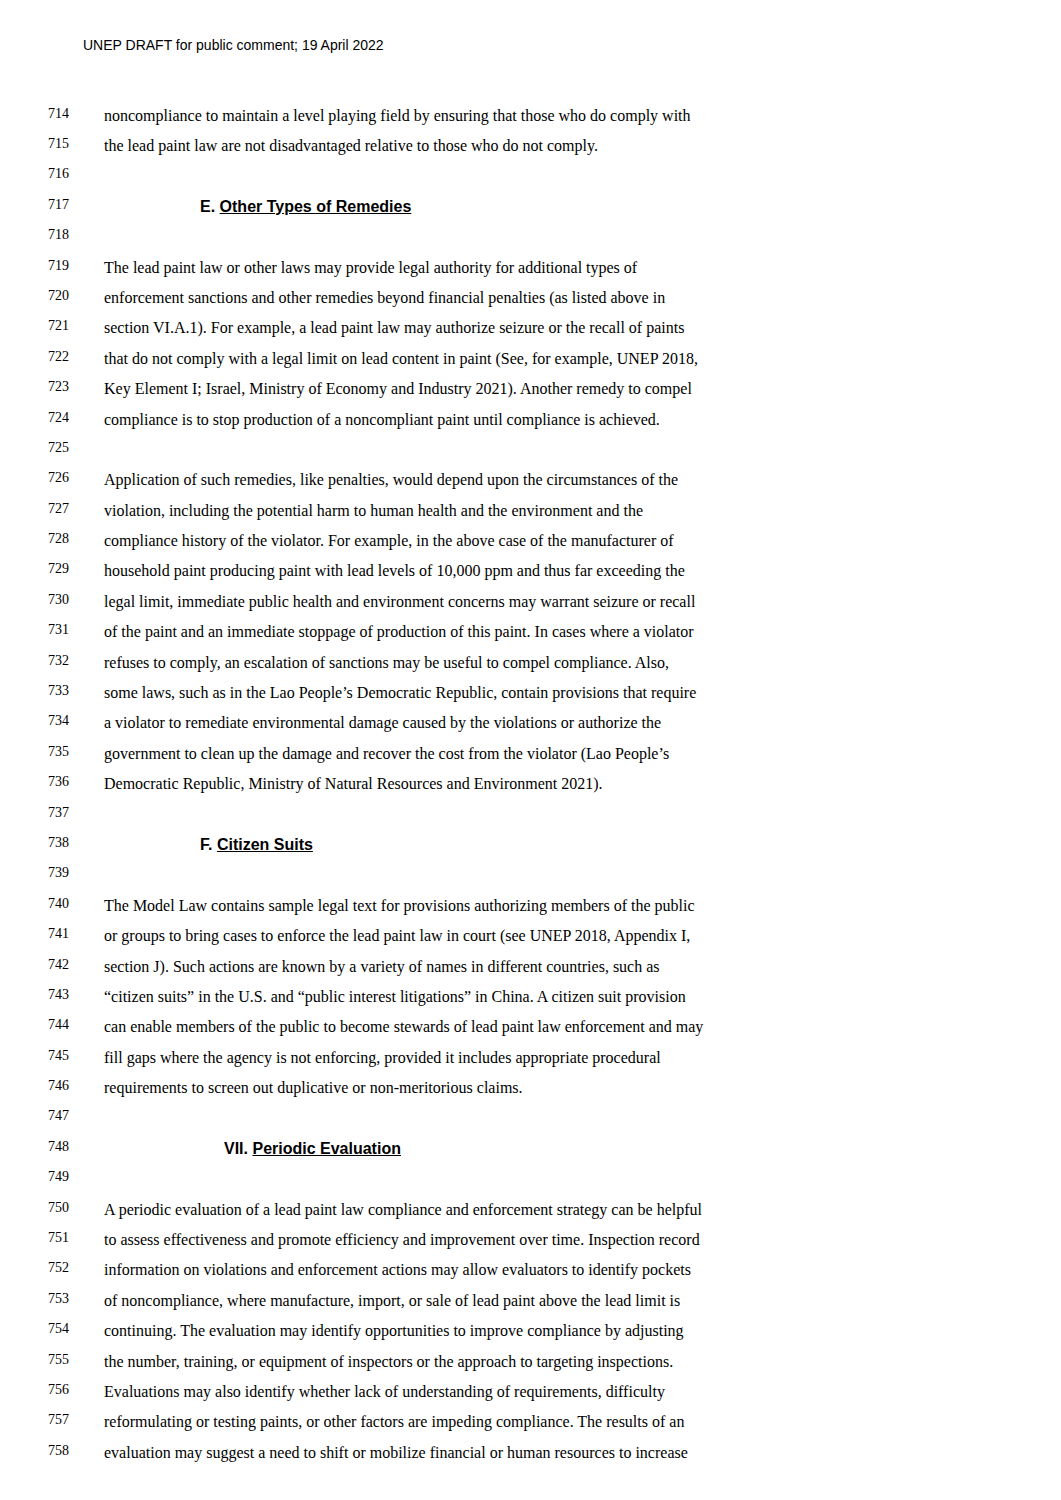UNEP DRAFT for public comment; 19 April 2022
noncompliance to maintain a level playing field by ensuring that those who do comply with
the lead paint law are not disadvantaged relative to those who do not comply.
E. Other Types of Remedies
The lead paint law or other laws may provide legal authority for additional types of
enforcement sanctions and other remedies beyond financial penalties (as listed above in
section VI.A.1). For example, a lead paint law may authorize seizure or the recall of paints
that do not comply with a legal limit on lead content in paint (See, for example, UNEP 2018,
Key Element I; Israel, Ministry of Economy and Industry 2021). Another remedy to compel
compliance is to stop production of a noncompliant paint until compliance is achieved.
Application of such remedies, like penalties, would depend upon the circumstances of the
violation, including the potential harm to human health and the environment and the
compliance history of the violator. For example, in the above case of the manufacturer of
household paint producing paint with lead levels of 10,000 ppm and thus far exceeding the
legal limit, immediate public health and environment concerns may warrant seizure or recall
of the paint and an immediate stoppage of production of this paint. In cases where a violator
refuses to comply, an escalation of sanctions may be useful to compel compliance. Also,
some laws, such as in the Lao People’s Democratic Republic, contain provisions that require
a violator to remediate environmental damage caused by the violations or authorize the
government to clean up the damage and recover the cost from the violator (Lao People’s
Democratic Republic, Ministry of Natural Resources and Environment 2021).
F. Citizen Suits
The Model Law contains sample legal text for provisions authorizing members of the public
or groups to bring cases to enforce the lead paint law in court (see UNEP 2018, Appendix I,
section J). Such actions are known by a variety of names in different countries, such as
“citizen suits” in the U.S. and “public interest litigations” in China. A citizen suit provision
can enable members of the public to become stewards of lead paint law enforcement and may
fill gaps where the agency is not enforcing, provided it includes appropriate procedural
requirements to screen out duplicative or non-meritorious claims.
VII. Periodic Evaluation
A periodic evaluation of a lead paint law compliance and enforcement strategy can be helpful
to assess effectiveness and promote efficiency and improvement over time. Inspection record
information on violations and enforcement actions may allow evaluators to identify pockets
of noncompliance, where manufacture, import, or sale of lead paint above the lead limit is
continuing. The evaluation may identify opportunities to improve compliance by adjusting
the number, training, or equipment of inspectors or the approach to targeting inspections.
Evaluations may also identify whether lack of understanding of requirements, difficulty
reformulating or testing paints, or other factors are impeding compliance. The results of an
evaluation may suggest a need to shift or mobilize financial or human resources to increase